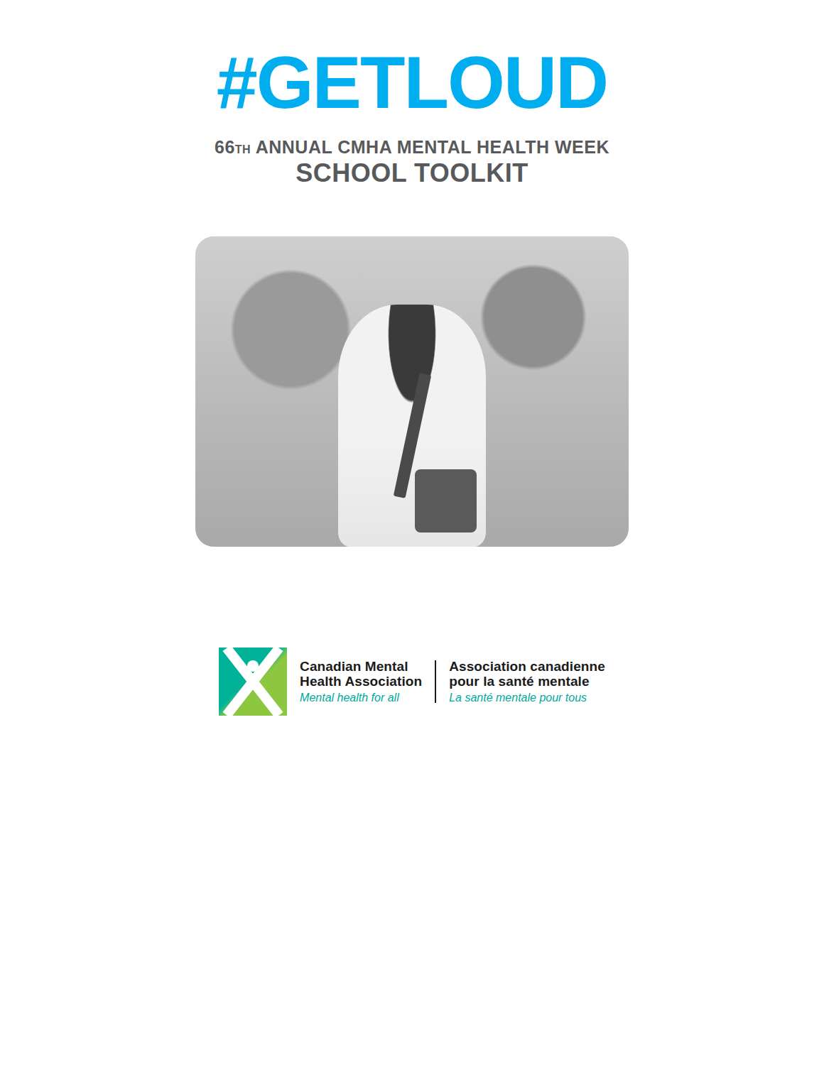#GET LOUD
66TH ANNUAL CMHA MENTAL HEALTH WEEK SCHOOL TOOLKIT
Canadian Mental
Health Association
Mental health for all
Association canadienne
pour la santé mentale
La santé mentale pour tous